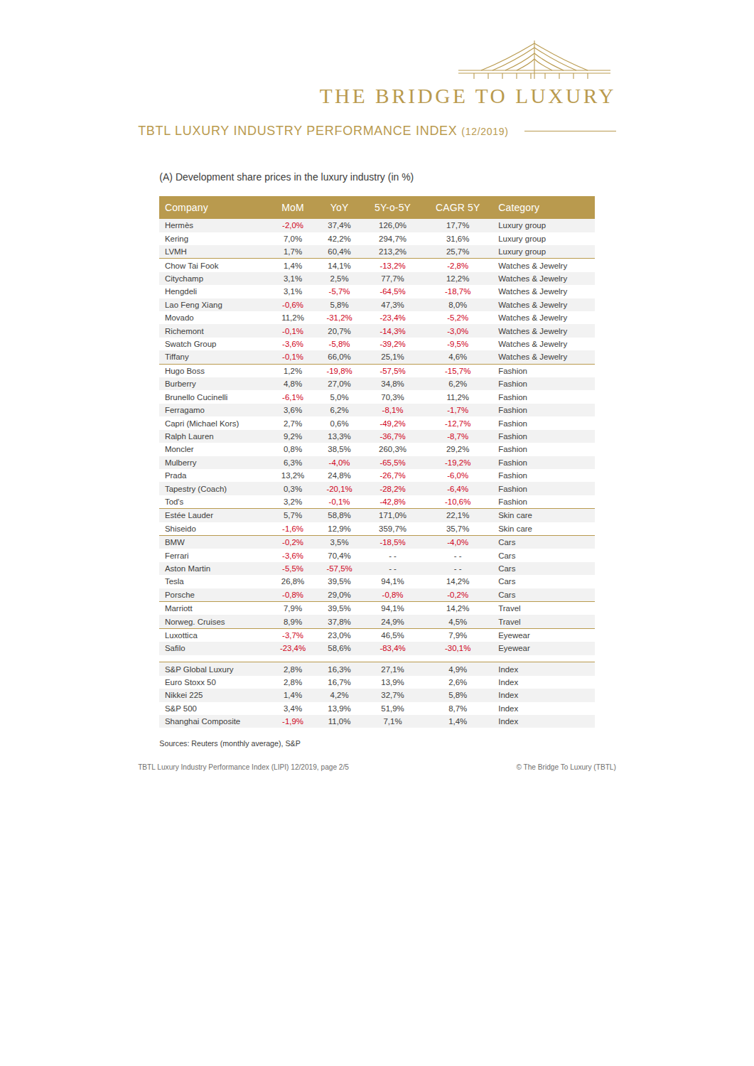THE BRIDGE TO LUXURY
TBTL LUXURY INDUSTRY PERFORMANCE INDEX (12/2019)
(A) Development share prices in the luxury industry (in %)
| Company | MoM | YoY | 5Y-o-5Y | CAGR 5Y | Category |
| --- | --- | --- | --- | --- | --- |
| Hermès | -2,0% | 37,4% | 126,0% | 17,7% | Luxury group |
| Kering | 7,0% | 42,2% | 294,7% | 31,6% | Luxury group |
| LVMH | 1,7% | 60,4% | 213,2% | 25,7% | Luxury group |
| Chow Tai Fook | 1,4% | 14,1% | -13,2% | -2,8% | Watches & Jewelry |
| Citychamp | 3,1% | 2,5% | 77,7% | 12,2% | Watches & Jewelry |
| Hengdeli | 3,1% | -5,7% | -64,5% | -18,7% | Watches & Jewelry |
| Lao Feng Xiang | -0,6% | 5,8% | 47,3% | 8,0% | Watches & Jewelry |
| Movado | 11,2% | -31,2% | -23,4% | -5,2% | Watches & Jewelry |
| Richemont | -0,1% | 20,7% | -14,3% | -3,0% | Watches & Jewelry |
| Swatch Group | -3,6% | -5,8% | -39,2% | -9,5% | Watches & Jewelry |
| Tiffany | -0,1% | 66,0% | 25,1% | 4,6% | Watches & Jewelry |
| Hugo Boss | 1,2% | -19,8% | -57,5% | -15,7% | Fashion |
| Burberry | 4,8% | 27,0% | 34,8% | 6,2% | Fashion |
| Brunello Cucinelli | -6,1% | 5,0% | 70,3% | 11,2% | Fashion |
| Ferragamo | 3,6% | 6,2% | -8,1% | -1,7% | Fashion |
| Capri (Michael Kors) | 2,7% | 0,6% | -49,2% | -12,7% | Fashion |
| Ralph Lauren | 9,2% | 13,3% | -36,7% | -8,7% | Fashion |
| Moncler | 0,8% | 38,5% | 260,3% | 29,2% | Fashion |
| Mulberry | 6,3% | -4,0% | -65,5% | -19,2% | Fashion |
| Prada | 13,2% | 24,8% | -26,7% | -6,0% | Fashion |
| Tapestry (Coach) | 0,3% | -20,1% | -28,2% | -6,4% | Fashion |
| Tod's | 3,2% | -0,1% | -42,8% | -10,6% | Fashion |
| Estée Lauder | 5,7% | 58,8% | 171,0% | 22,1% | Skin care |
| Shiseido | -1,6% | 12,9% | 359,7% | 35,7% | Skin care |
| BMW | -0,2% | 3,5% | -18,5% | -4,0% | Cars |
| Ferrari | -3,6% | 70,4% | - - | - - | Cars |
| Aston Martin | -5,5% | -57,5% | - - | - - | Cars |
| Tesla | 26,8% | 39,5% | 94,1% | 14,2% | Cars |
| Porsche | -0,8% | 29,0% | -0,8% | -0,2% | Cars |
| Marriott | 7,9% | 39,5% | 94,1% | 14,2% | Travel |
| Norweg. Cruises | 8,9% | 37,8% | 24,9% | 4,5% | Travel |
| Luxottica | -3,7% | 23,0% | 46,5% | 7,9% | Eyewear |
| Safilo | -23,4% | 58,6% | -83,4% | -30,1% | Eyewear |
| S&P Global Luxury | 2,8% | 16,3% | 27,1% | 4,9% | Index |
| Euro Stoxx 50 | 2,8% | 16,7% | 13,9% | 2,6% | Index |
| Nikkei 225 | 1,4% | 4,2% | 32,7% | 5,8% | Index |
| S&P 500 | 3,4% | 13,9% | 51,9% | 8,7% | Index |
| Shanghai Composite | -1,9% | 11,0% | 7,1% | 1,4% | Index |
Sources: Reuters (monthly average), S&P
TBTL Luxury Industry Performance Index (LIPI) 12/2019, page 2/5 © The Bridge To Luxury (TBTL)